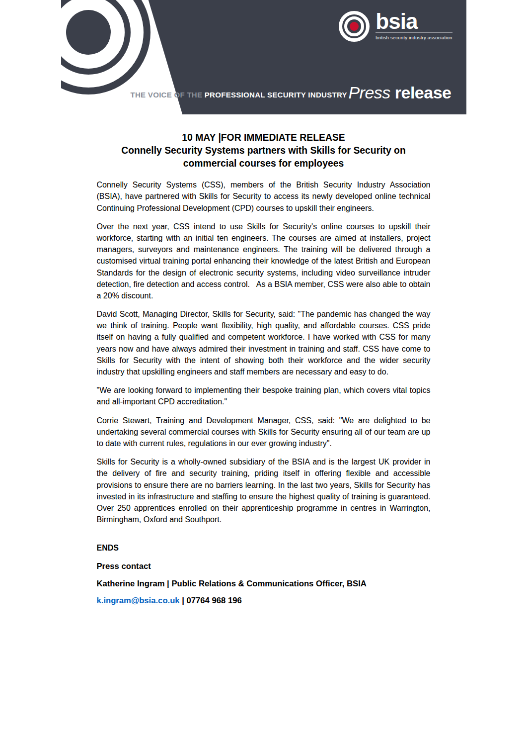THE VOICE OF THE PROFESSIONAL SECURITY INDUSTRY
Press release
bsia
british security industry association
10 MAY |FOR IMMEDIATE RELEASE
Connelly Security Systems partners with Skills for Security on commercial courses for employees
Connelly Security Systems (CSS), members of the British Security Industry Association (BSIA), have partnered with Skills for Security to access its newly developed online technical Continuing Professional Development (CPD) courses to upskill their engineers.
Over the next year, CSS intend to use Skills for Security's online courses to upskill their workforce, starting with an initial ten engineers. The courses are aimed at installers, project managers, surveyors and maintenance engineers. The training will be delivered through a customised virtual training portal enhancing their knowledge of the latest British and European Standards for the design of electronic security systems, including video surveillance intruder detection, fire detection and access control. As a BSIA member, CSS were also able to obtain a 20% discount.
David Scott, Managing Director, Skills for Security, said: "The pandemic has changed the way we think of training. People want flexibility, high quality, and affordable courses. CSS pride itself on having a fully qualified and competent workforce. I have worked with CSS for many years now and have always admired their investment in training and staff. CSS have come to Skills for Security with the intent of showing both their workforce and the wider security industry that upskilling engineers and staff members are necessary and easy to do.
"We are looking forward to implementing their bespoke training plan, which covers vital topics and all-important CPD accreditation."
Corrie Stewart, Training and Development Manager, CSS, said: "We are delighted to be undertaking several commercial courses with Skills for Security ensuring all of our team are up to date with current rules, regulations in our ever growing industry".
Skills for Security is a wholly-owned subsidiary of the BSIA and is the largest UK provider in the delivery of fire and security training, priding itself in offering flexible and accessible provisions to ensure there are no barriers learning. In the last two years, Skills for Security has invested in its infrastructure and staffing to ensure the highest quality of training is guaranteed. Over 250 apprentices enrolled on their apprenticeship programme in centres in Warrington, Birmingham, Oxford and Southport.
ENDS
Press contact
Katherine Ingram | Public Relations & Communications Officer, BSIA
k.ingram@bsia.co.uk | 07764 968 196